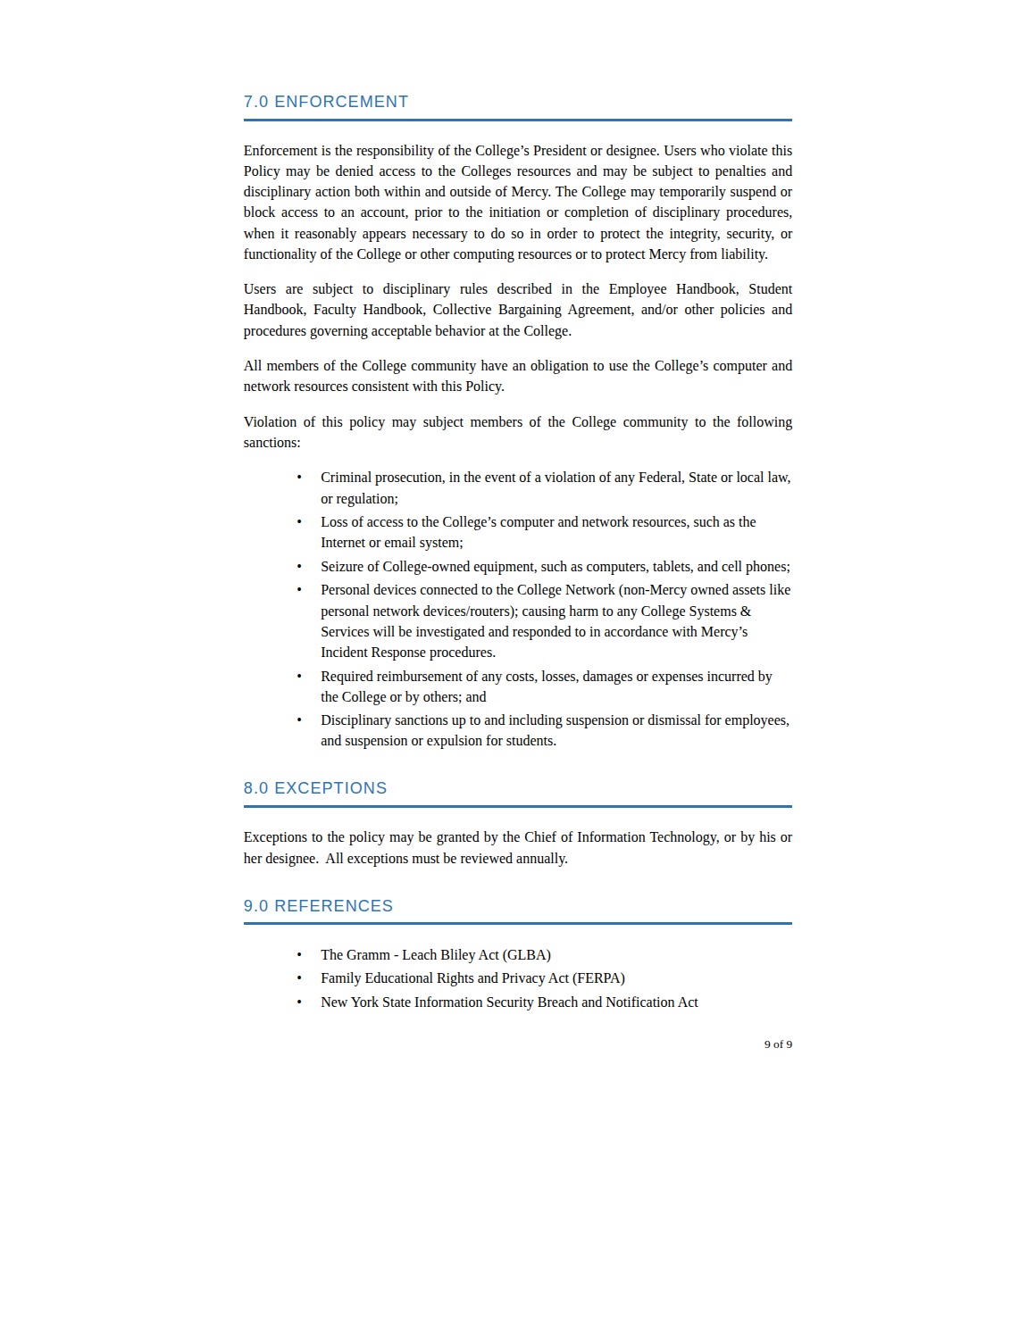7.0 ENFORCEMENT
Enforcement is the responsibility of the College’s President or designee. Users who violate this Policy may be denied access to the Colleges resources and may be subject to penalties and disciplinary action both within and outside of Mercy. The College may temporarily suspend or block access to an account, prior to the initiation or completion of disciplinary procedures, when it reasonably appears necessary to do so in order to protect the integrity, security, or functionality of the College or other computing resources or to protect Mercy from liability.
Users are subject to disciplinary rules described in the Employee Handbook, Student Handbook, Faculty Handbook, Collective Bargaining Agreement, and/or other policies and procedures governing acceptable behavior at the College.
All members of the College community have an obligation to use the College’s computer and network resources consistent with this Policy.
Violation of this policy may subject members of the College community to the following sanctions:
Criminal prosecution, in the event of a violation of any Federal, State or local law, or regulation;
Loss of access to the College’s computer and network resources, such as the Internet or email system;
Seizure of College-owned equipment, such as computers, tablets, and cell phones;
Personal devices connected to the College Network (non-Mercy owned assets like personal network devices/routers); causing harm to any College Systems & Services will be investigated and responded to in accordance with Mercy’s Incident Response procedures.
Required reimbursement of any costs, losses, damages or expenses incurred by the College or by others; and
Disciplinary sanctions up to and including suspension or dismissal for employees, and suspension or expulsion for students.
8.0 EXCEPTIONS
Exceptions to the policy may be granted by the Chief of Information Technology, or by his or her designee. All exceptions must be reviewed annually.
9.0 REFERENCES
The Gramm - Leach Bliley Act (GLBA)
Family Educational Rights and Privacy Act (FERPA)
New York State Information Security Breach and Notification Act
9 of 9